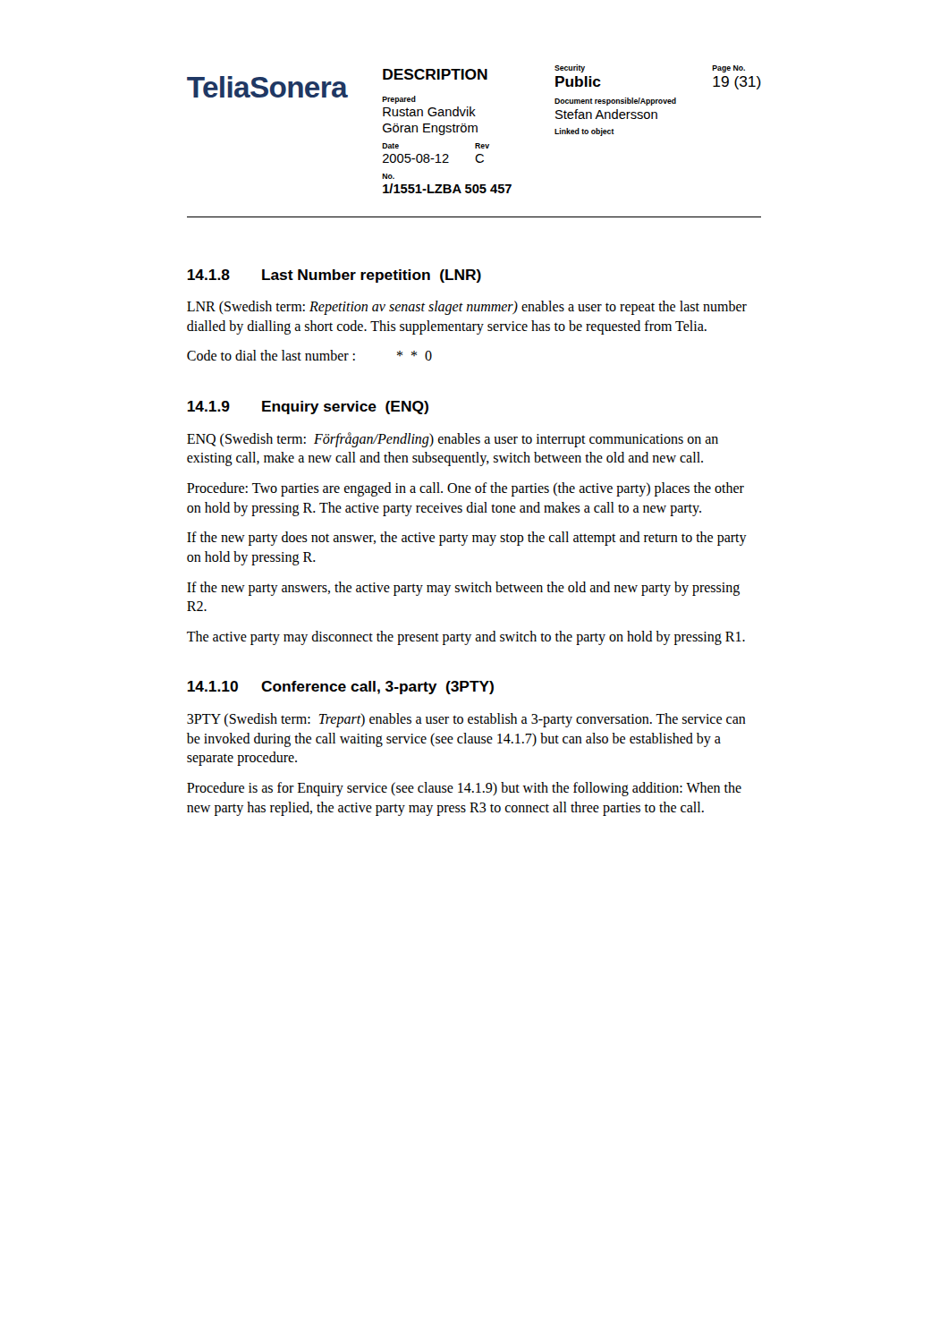TeliaSonera
DESCRIPTION
Prepared Rustan Gandvik Göran Engström
Date 2005-08-12
Rev C
No. 1/1551-LZBA 505 457
Security Public
Page No. 19 (31)
Document responsible/Approved Stefan Andersson
Linked to object
14.1.8 Last Number repetition (LNR)
LNR (Swedish term: Repetition av senast slaget nummer) enables a user to repeat the last number dialled by dialling a short code. This supplementary service has to be requested from Telia.
Code to dial the last number : * * 0
14.1.9 Enquiry service (ENQ)
ENQ (Swedish term: Förfrågan/Pendling) enables a user to interrupt communications on an existing call, make a new call and then subsequently, switch between the old and new call.
Procedure: Two parties are engaged in a call. One of the parties (the active party) places the other on hold by pressing R. The active party receives dial tone and makes a call to a new party.
If the new party does not answer, the active party may stop the call attempt and return to the party on hold by pressing R.
If the new party answers, the active party may switch between the old and new party by pressing R2.
The active party may disconnect the present party and switch to the party on hold by pressing R1.
14.1.10 Conference call, 3-party (3PTY)
3PTY (Swedish term: Trepart) enables a user to establish a 3-party conversation. The service can be invoked during the call waiting service (see clause 14.1.7) but can also be established by a separate procedure.
Procedure is as for Enquiry service (see clause 14.1.9) but with the following addition: When the new party has replied, the active party may press R3 to connect all three parties to the call.